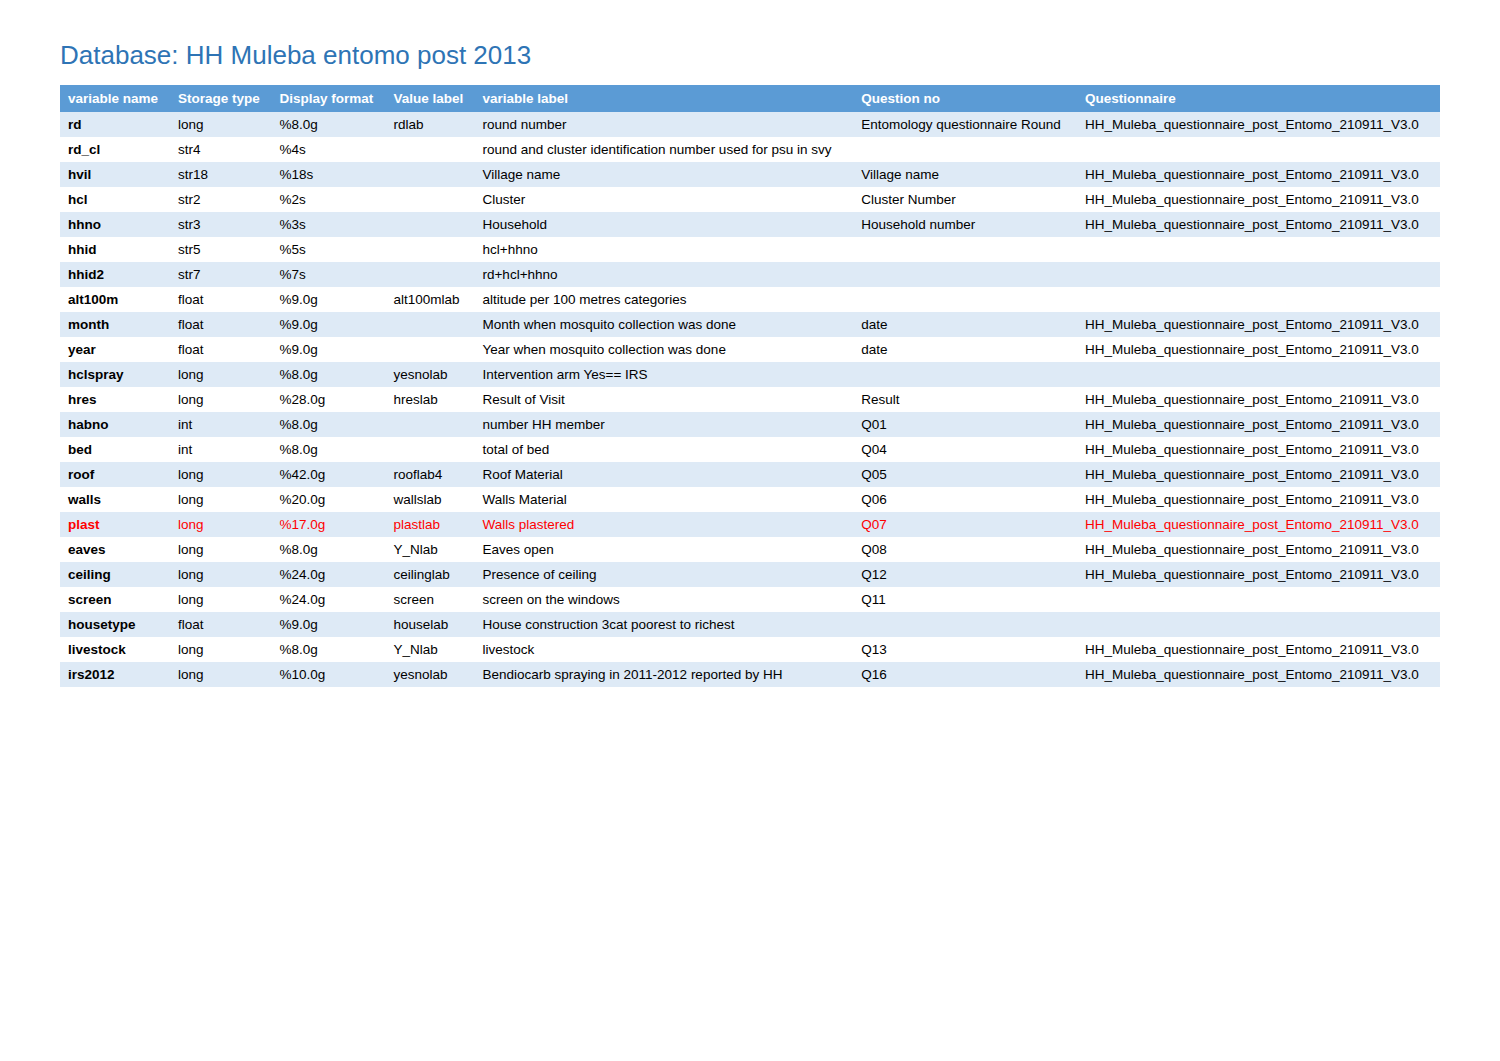Database: HH Muleba entomo post 2013
| variable name | Storage type | Display format | Value label | variable label | Question no | Questionnaire |
| --- | --- | --- | --- | --- | --- | --- |
| rd | long | %8.0g | rdlab | round number | Entomology questionnaire Round | HH_Muleba_questionnaire_post_Entomo_210911_V3.0 |
| rd_cl | str4 | %4s | | round and cluster identification number used for psu in svy | | |
| hvil | str18 | %18s | | Village name | Village name | HH_Muleba_questionnaire_post_Entomo_210911_V3.0 |
| hcl | str2 | %2s | | Cluster | Cluster Number | HH_Muleba_questionnaire_post_Entomo_210911_V3.0 |
| hhno | str3 | %3s | | Household | Household number | HH_Muleba_questionnaire_post_Entomo_210911_V3.0 |
| hhid | str5 | %5s | | hcl+hhno | | |
| hhid2 | str7 | %7s | | rd+hcl+hhno | | |
| alt100m | float | %9.0g | alt100mlab | altitude per 100 metres categories | | |
| month | float | %9.0g | | Month when mosquito collection was done | date | HH_Muleba_questionnaire_post_Entomo_210911_V3.0 |
| year | float | %9.0g | | Year when mosquito collection was done | date | HH_Muleba_questionnaire_post_Entomo_210911_V3.0 |
| hclspray | long | %8.0g | yesnolab | Intervention arm Yes== IRS | | |
| hres | long | %28.0g | hreslab | Result of Visit | Result | HH_Muleba_questionnaire_post_Entomo_210911_V3.0 |
| habno | int | %8.0g | | number HH member | Q01 | HH_Muleba_questionnaire_post_Entomo_210911_V3.0 |
| bed | int | %8.0g | | total of bed | Q04 | HH_Muleba_questionnaire_post_Entomo_210911_V3.0 |
| roof | long | %42.0g | rooflab4 | Roof Material | Q05 | HH_Muleba_questionnaire_post_Entomo_210911_V3.0 |
| walls | long | %20.0g | wallslab | Walls Material | Q06 | HH_Muleba_questionnaire_post_Entomo_210911_V3.0 |
| plast | long | %17.0g | plastlab | Walls plastered | Q07 | HH_Muleba_questionnaire_post_Entomo_210911_V3.0 |
| eaves | long | %8.0g | Y_Nlab | Eaves open | Q08 | HH_Muleba_questionnaire_post_Entomo_210911_V3.0 |
| ceiling | long | %24.0g | ceilinglab | Presence of ceiling | Q12 | HH_Muleba_questionnaire_post_Entomo_210911_V3.0 |
| screen | long | %24.0g | screen | screen on the windows | Q11 | |
| housetype | float | %9.0g | houselab | House construction 3cat poorest to richest | | |
| livestock | long | %8.0g | Y_Nlab | livestock | Q13 | HH_Muleba_questionnaire_post_Entomo_210911_V3.0 |
| irs2012 | long | %10.0g | yesnolab | Bendiocarb spraying in 2011-2012 reported by HH | Q16 | HH_Muleba_questionnaire_post_Entomo_210911_V3.0 |